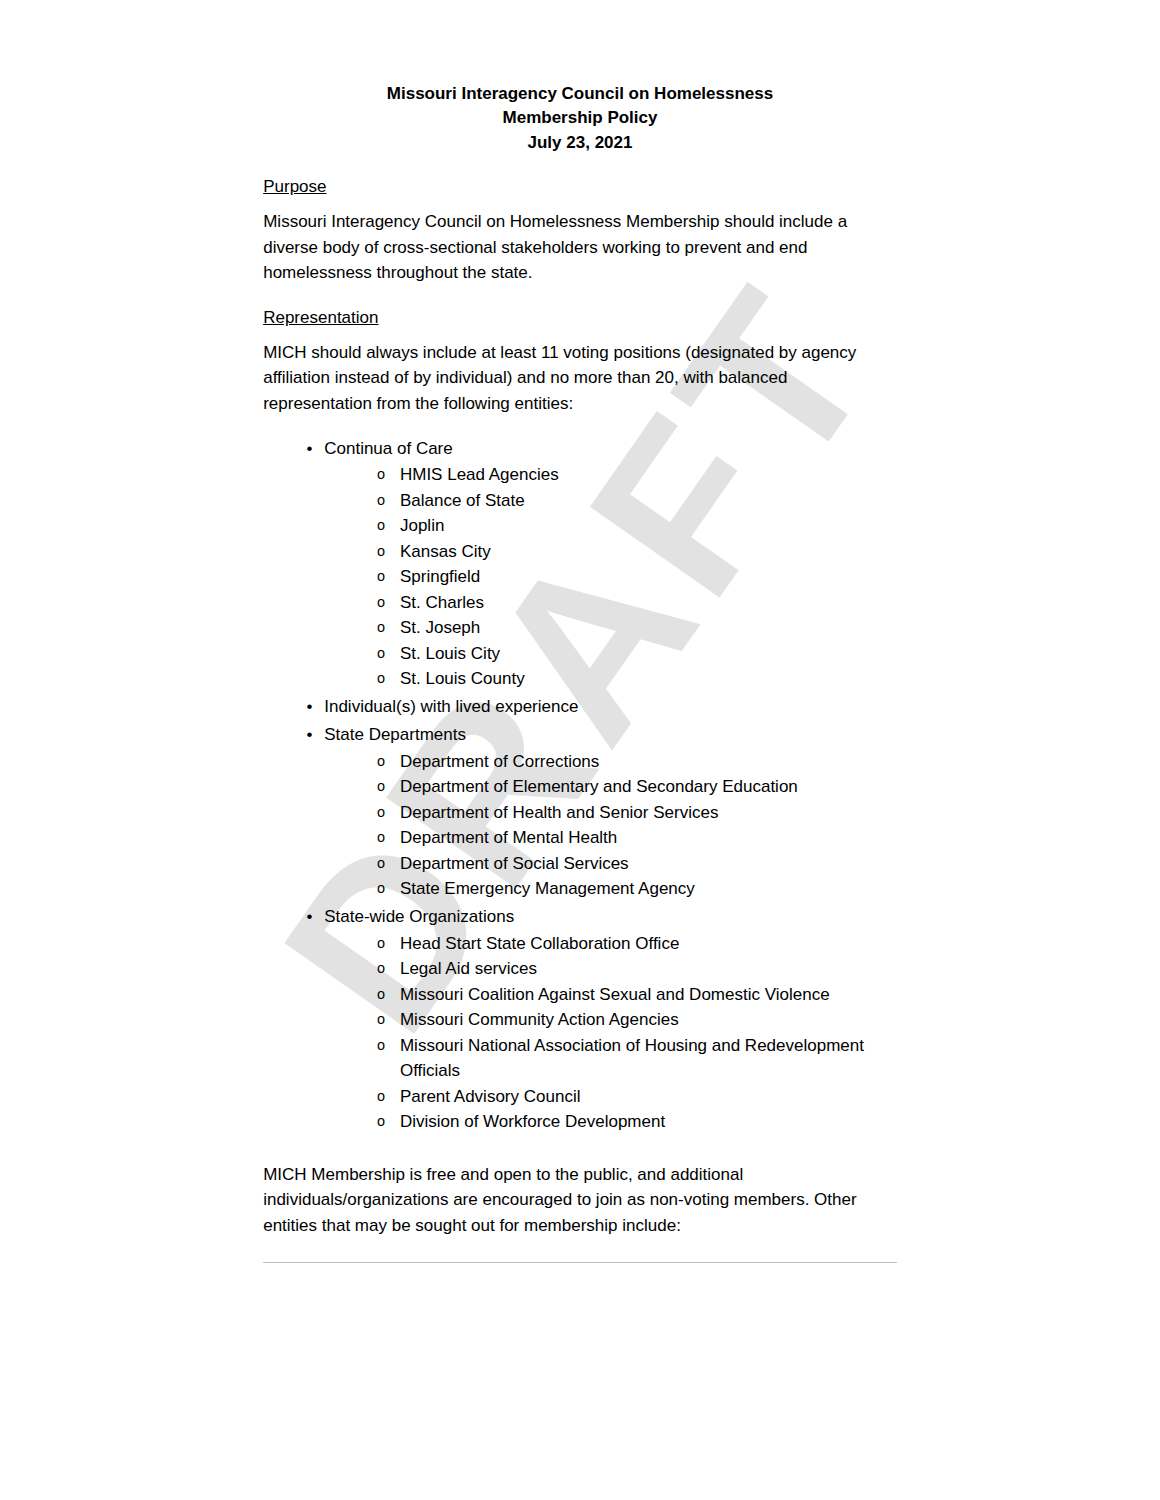DRAFT
Missouri Interagency Council on Homelessness
Membership Policy
July 23, 2021
Purpose
Missouri Interagency Council on Homelessness Membership should include a diverse body of cross-sectional stakeholders working to prevent and end homelessness throughout the state.
Representation
MICH should always include at least 11 voting positions (designated by agency affiliation instead of by individual) and no more than 20, with balanced representation from the following entities:
Continua of Care
HMIS Lead Agencies
Balance of State
Joplin
Kansas City
Springfield
St. Charles
St. Joseph
St. Louis City
St. Louis County
Individual(s) with lived experience
State Departments
Department of Corrections
Department of Elementary and Secondary Education
Department of Health and Senior Services
Department of Mental Health
Department of Social Services
State Emergency Management Agency
State-wide Organizations
Head Start State Collaboration Office
Legal Aid services
Missouri Coalition Against Sexual and Domestic Violence
Missouri Community Action Agencies
Missouri National Association of Housing and Redevelopment Officials
Parent Advisory Council
Division of Workforce Development
MICH Membership is free and open to the public, and additional individuals/organizations are encouraged to join as non-voting members. Other entities that may be sought out for membership include: